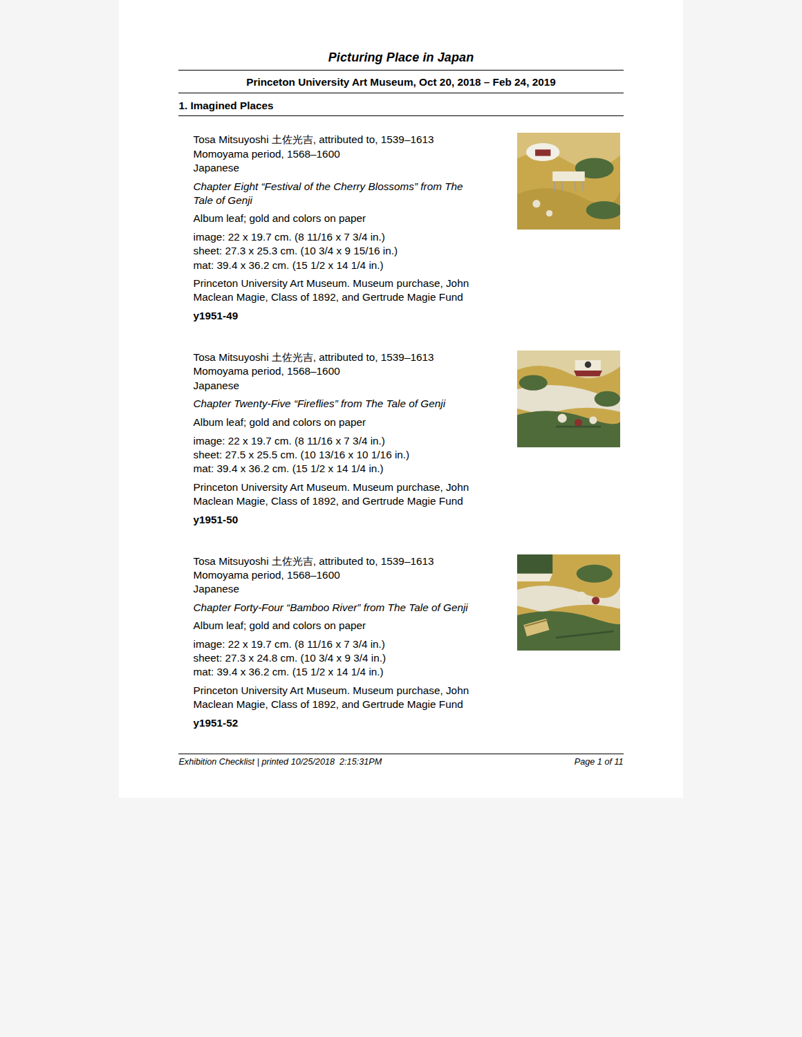Picturing Place in Japan
Princeton University Art Museum, Oct 20, 2018 – Feb 24, 2019
1. Imagined Places
Tosa Mitsuyoshi 土佐光吉, attributed to, 1539–1613
Momoyama period, 1568–1600
Japanese
Chapter Eight “Festival of the Cherry Blossoms” from The Tale of Genji
Album leaf; gold and colors on paper
image: 22 x 19.7 cm. (8 11/16 x 7 3/4 in.)
sheet: 27.3 x 25.3 cm. (10 3/4 x 9 15/16 in.)
mat: 39.4 x 36.2 cm. (15 1/2 x 14 1/4 in.)
Princeton University Art Museum. Museum purchase, John Maclean Magie, Class of 1892, and Gertrude Magie Fund
y1951-49
Tosa Mitsuyoshi 土佐光吉, attributed to, 1539–1613
Momoyama period, 1568–1600
Japanese
Chapter Twenty-Five “Fireflies” from The Tale of Genji
Album leaf; gold and colors on paper
image: 22 x 19.7 cm. (8 11/16 x 7 3/4 in.)
sheet: 27.5 x 25.5 cm. (10 13/16 x 10 1/16 in.)
mat: 39.4 x 36.2 cm. (15 1/2 x 14 1/4 in.)
Princeton University Art Museum. Museum purchase, John Maclean Magie, Class of 1892, and Gertrude Magie Fund
y1951-50
Tosa Mitsuyoshi 土佐光吉, attributed to, 1539–1613
Momoyama period, 1568–1600
Japanese
Chapter Forty-Four “Bamboo River” from The Tale of Genji
Album leaf; gold and colors on paper
image: 22 x 19.7 cm. (8 11/16 x 7 3/4 in.)
sheet: 27.3 x 24.8 cm. (10 3/4 x 9 3/4 in.)
mat: 39.4 x 36.2 cm. (15 1/2 x 14 1/4 in.)
Princeton University Art Museum. Museum purchase, John Maclean Magie, Class of 1892, and Gertrude Magie Fund
y1951-52
Exhibition Checklist | printed 10/25/2018 2:15:31PM Page 1 of 11